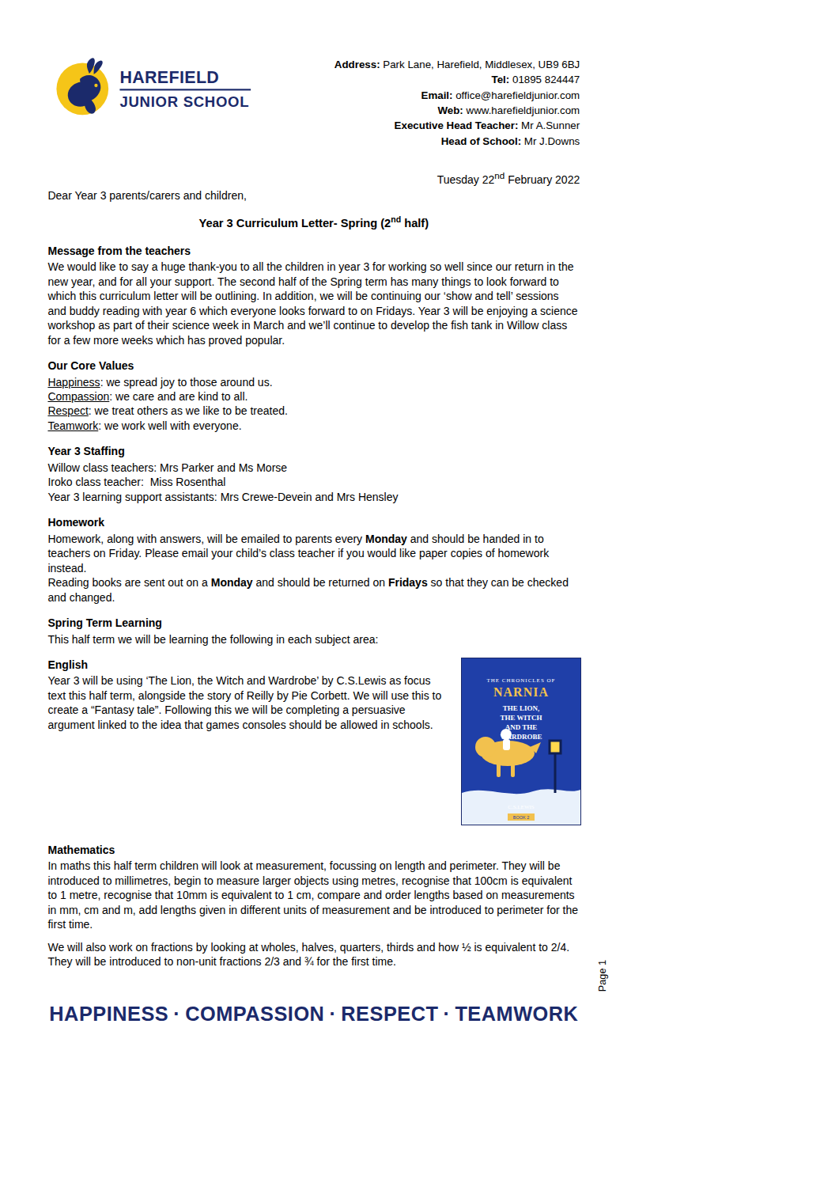Harefield Junior School logo: a blue hare in front of a yellow circle HAREFIELD JUNIOR SCHOOL
Address: Park Lane, Harefield, Middlesex, UB9 6BJ
Tel: 01895 824447
Email: office@harefieldjunior.com
Web: www.harefieldjunior.com
Executive Head Teacher: Mr A.Sunner
Head of School: Mr J.Downs
Tuesday 22nd February 2022
Dear Year 3 parents/carers and children,
Year 3 Curriculum Letter- Spring (2nd half)
Message from the teachers
We would like to say a huge thank-you to all the children in year 3 for working so well since our return in the new year, and for all your support. The second half of the Spring term has many things to look forward to which this curriculum letter will be outlining. In addition, we will be continuing our ‘show and tell’ sessions and buddy reading with year 6 which everyone looks forward to on Fridays. Year 3 will be enjoying a science workshop as part of their science week in March and we’ll continue to develop the fish tank in Willow class for a few more weeks which has proved popular.
Our Core Values
Happiness: we spread joy to those around us.
Compassion: we care and are kind to all.
Respect: we treat others as we like to be treated.
Teamwork: we work well with everyone.
Year 3 Staffing
Willow class teachers: Mrs Parker and Ms Morse
Iroko class teacher: Miss Rosenthal
Year 3 learning support assistants: Mrs Crewe-Devein and Mrs Hensley
Homework
Homework, along with answers, will be emailed to parents every Monday and should be handed in to teachers on Friday. Please email your child’s class teacher if you would like paper copies of homework instead.
Reading books are sent out on a Monday and should be returned on Fridays so that they can be checked and changed.
Spring Term Learning
This half term we will be learning the following in each subject area:
Book cover of The Lion, the Witch and the Wardrobe THE CHRONICLES OF NARNIA THE LION, THE WITCH AND THE WARDROBE C.S.LEWIS BOOK 2
English
Year 3 will be using ‘The Lion, the Witch and Wardrobe’ by C.S.Lewis as focus text this half term, alongside the story of Reilly by Pie Corbett. We will use this to create a “Fantasy tale”. Following this we will be completing a persuasive argument linked to the idea that games consoles should be allowed in schools.
Mathematics
In maths this half term children will look at measurement, focussing on length and perimeter. They will be introduced to millimetres, begin to measure larger objects using metres, recognise that 100cm is equivalent to 1 metre, recognise that 10mm is equivalent to 1 cm, compare and order lengths based on measurements in mm, cm and m, add lengths given in different units of measurement and be introduced to perimeter for the first time.
We will also work on fractions by looking at wholes, halves, quarters, thirds and how ½ is equivalent to 2/4. They will be introduced to non-unit fractions 2/3 and ¾ for the first time.
Page 1
HAPPINESS·COMPASSION·RESPECT·TEAMWORK